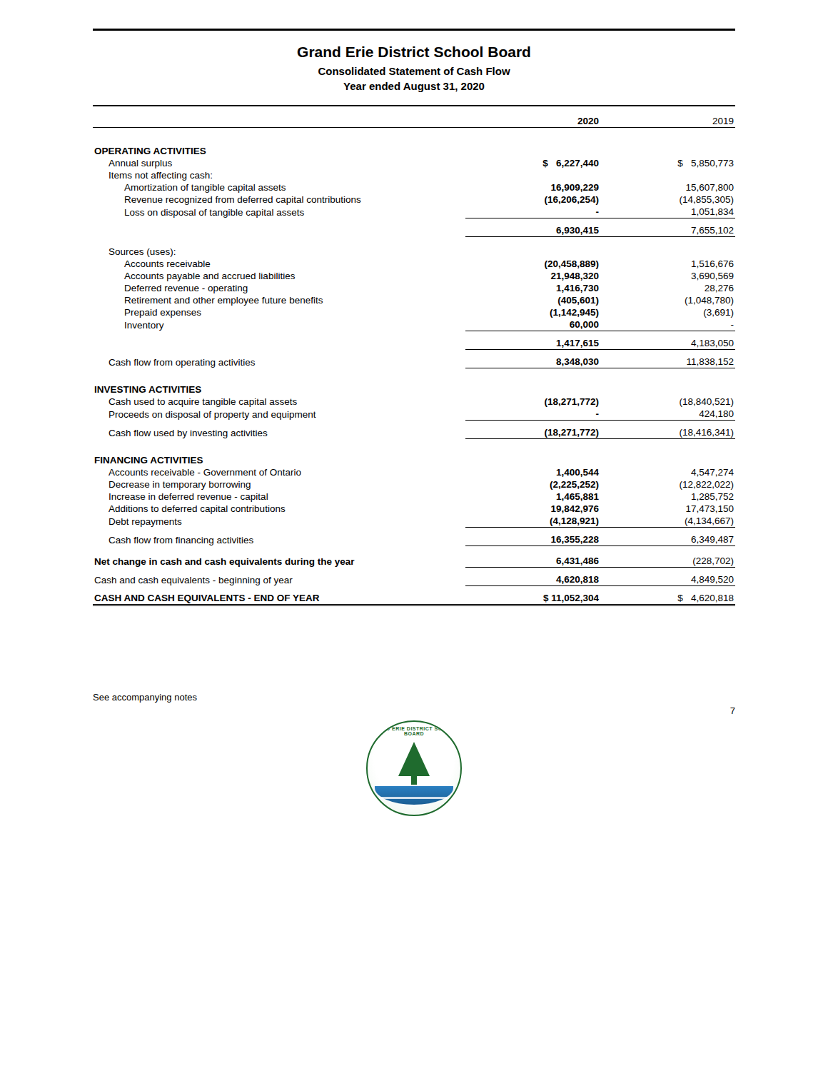Grand Erie District School Board
Consolidated Statement of Cash Flow
Year ended August 31, 2020
| | 2020 | 2019 |
| OPERATING ACTIVITIES | | |
| Annual surplus | $ 6,227,440 | $ 5,850,773 |
| Items not affecting cash: | | |
| Amortization of tangible capital assets | 16,909,229 | 15,607,800 |
| Revenue recognized from deferred capital contributions | (16,206,254) | (14,855,305) |
| Loss on disposal of tangible capital assets | - | 1,051,834 |
| | 6,930,415 | 7,655,102 |
| Sources (uses): | | |
| Accounts receivable | (20,458,889) | 1,516,676 |
| Accounts payable and accrued liabilities | 21,948,320 | 3,690,569 |
| Deferred revenue - operating | 1,416,730 | 28,276 |
| Retirement and other employee future benefits | (405,601) | (1,048,780) |
| Prepaid expenses | (1,142,945) | (3,691) |
| Inventory | 60,000 | - |
| | 1,417,615 | 4,183,050 |
| Cash flow from operating activities | 8,348,030 | 11,838,152 |
| INVESTING ACTIVITIES | | |
| Cash used to acquire tangible capital assets | (18,271,772) | (18,840,521) |
| Proceeds on disposal of property and equipment | - | 424,180 |
| Cash flow used by investing activities | (18,271,772) | (18,416,341) |
| FINANCING ACTIVITIES | | |
| Accounts receivable - Government of Ontario | 1,400,544 | 4,547,274 |
| Decrease in temporary borrowing | (2,225,252) | (12,822,022) |
| Increase in deferred revenue - capital | 1,465,881 | 1,285,752 |
| Additions to deferred capital contributions | 19,842,976 | 17,473,150 |
| Debt repayments | (4,128,921) | (4,134,667) |
| Cash flow from financing activities | 16,355,228 | 6,349,487 |
| Net change in cash and cash equivalents during the year | 6,431,486 | (228,702) |
| Cash and cash equivalents - beginning of year | 4,620,818 | 4,849,520 |
| CASH AND CASH EQUIVALENTS - END OF YEAR | $ 11,052,304 | $ 4,620,818 |
See accompanying notes
7
GRAND ERIE DISTRICT SCHOOL BOARD